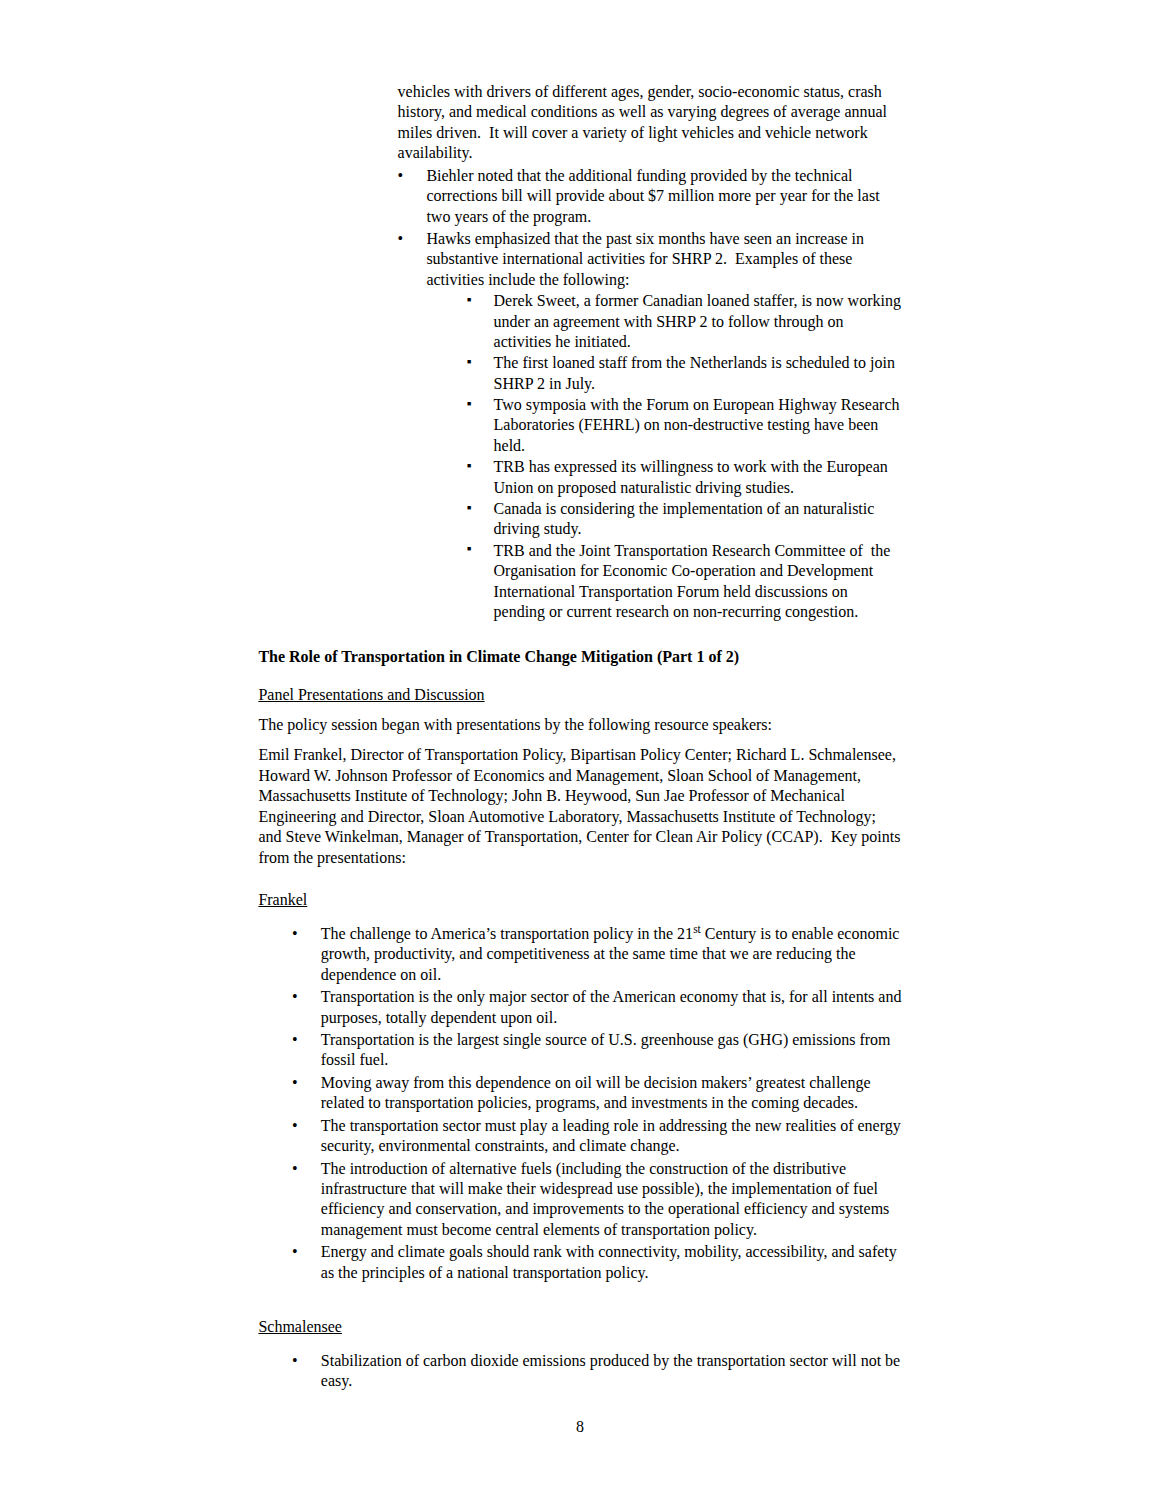vehicles with drivers of different ages, gender, socio-economic status, crash history, and medical conditions as well as varying degrees of average annual miles driven. It will cover a variety of light vehicles and vehicle network availability.
Biehler noted that the additional funding provided by the technical corrections bill will provide about $7 million more per year for the last two years of the program.
Hawks emphasized that the past six months have seen an increase in substantive international activities for SHRP 2. Examples of these activities include the following:
Derek Sweet, a former Canadian loaned staffer, is now working under an agreement with SHRP 2 to follow through on activities he initiated.
The first loaned staff from the Netherlands is scheduled to join SHRP 2 in July.
Two symposia with the Forum on European Highway Research Laboratories (FEHRL) on non-destructive testing have been held.
TRB has expressed its willingness to work with the European Union on proposed naturalistic driving studies.
Canada is considering the implementation of an naturalistic driving study.
TRB and the Joint Transportation Research Committee of the Organisation for Economic Co-operation and Development International Transportation Forum held discussions on pending or current research on non-recurring congestion.
The Role of Transportation in Climate Change Mitigation (Part 1 of 2)
Panel Presentations and Discussion
The policy session began with presentations by the following resource speakers:
Emil Frankel, Director of Transportation Policy, Bipartisan Policy Center; Richard L. Schmalensee, Howard W. Johnson Professor of Economics and Management, Sloan School of Management, Massachusetts Institute of Technology; John B. Heywood, Sun Jae Professor of Mechanical Engineering and Director, Sloan Automotive Laboratory, Massachusetts Institute of Technology; and Steve Winkelman, Manager of Transportation, Center for Clean Air Policy (CCAP). Key points from the presentations:
Frankel
The challenge to America’s transportation policy in the 21st Century is to enable economic growth, productivity, and competitiveness at the same time that we are reducing the dependence on oil.
Transportation is the only major sector of the American economy that is, for all intents and purposes, totally dependent upon oil.
Transportation is the largest single source of U.S. greenhouse gas (GHG) emissions from fossil fuel.
Moving away from this dependence on oil will be decision makers’ greatest challenge related to transportation policies, programs, and investments in the coming decades.
The transportation sector must play a leading role in addressing the new realities of energy security, environmental constraints, and climate change.
The introduction of alternative fuels (including the construction of the distributive infrastructure that will make their widespread use possible), the implementation of fuel efficiency and conservation, and improvements to the operational efficiency and systems management must become central elements of transportation policy.
Energy and climate goals should rank with connectivity, mobility, accessibility, and safety as the principles of a national transportation policy.
Schmalensee
Stabilization of carbon dioxide emissions produced by the transportation sector will not be easy.
8